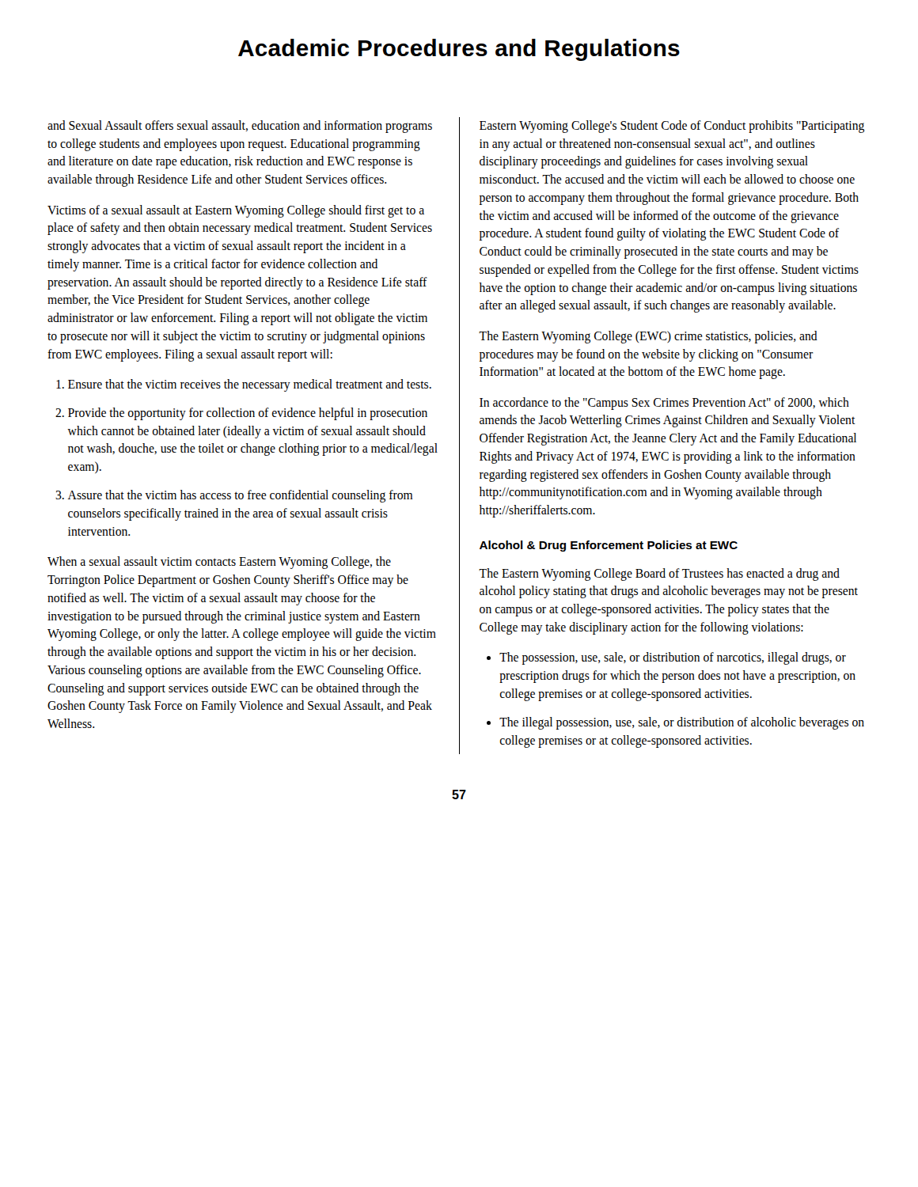Academic Procedures and Regulations
and Sexual Assault offers sexual assault, education and information programs to college students and employees upon request. Educational programming and literature on date rape education, risk reduction and EWC response is available through Residence Life and other Student Services offices.
Victims of a sexual assault at Eastern Wyoming College should first get to a place of safety and then obtain necessary medical treatment. Student Services strongly advocates that a victim of sexual assault report the incident in a timely manner. Time is a critical factor for evidence collection and preservation. An assault should be reported directly to a Residence Life staff member, the Vice President for Student Services, another college administrator or law enforcement. Filing a report will not obligate the victim to prosecute nor will it subject the victim to scrutiny or judgmental opinions from EWC employees. Filing a sexual assault report will:
Ensure that the victim receives the necessary medical treatment and tests.
Provide the opportunity for collection of evidence helpful in prosecution which cannot be obtained later (ideally a victim of sexual assault should not wash, douche, use the toilet or change clothing prior to a medical/legal exam).
Assure that the victim has access to free confidential counseling from counselors specifically trained in the area of sexual assault crisis intervention.
When a sexual assault victim contacts Eastern Wyoming College, the Torrington Police Department or Goshen County Sheriff's Office may be notified as well. The victim of a sexual assault may choose for the investigation to be pursued through the criminal justice system and Eastern Wyoming College, or only the latter. A college employee will guide the victim through the available options and support the victim in his or her decision. Various counseling options are available from the EWC Counseling Office. Counseling and support services outside EWC can be obtained through the Goshen County Task Force on Family Violence and Sexual Assault, and Peak Wellness.
Eastern Wyoming College's Student Code of Conduct prohibits "Participating in any actual or threatened non-consensual sexual act", and outlines disciplinary proceedings and guidelines for cases involving sexual misconduct. The accused and the victim will each be allowed to choose one person to accompany them throughout the formal grievance procedure. Both the victim and accused will be informed of the outcome of the grievance procedure. A student found guilty of violating the EWC Student Code of Conduct could be criminally prosecuted in the state courts and may be suspended or expelled from the College for the first offense. Student victims have the option to change their academic and/or on-campus living situations after an alleged sexual assault, if such changes are reasonably available.
The Eastern Wyoming College (EWC) crime statistics, policies, and procedures may be found on the website by clicking on "Consumer Information" at located at the bottom of the EWC home page.
In accordance to the "Campus Sex Crimes Prevention Act" of 2000, which amends the Jacob Wetterling Crimes Against Children and Sexually Violent Offender Registration Act, the Jeanne Clery Act and the Family Educational Rights and Privacy Act of 1974, EWC is providing a link to the information regarding registered sex offenders in Goshen County available through http://communitynotification.com and in Wyoming available through http://sheriffalerts.com.
Alcohol & Drug Enforcement Policies at EWC
The Eastern Wyoming College Board of Trustees has enacted a drug and alcohol policy stating that drugs and alcoholic beverages may not be present on campus or at college-sponsored activities. The policy states that the College may take disciplinary action for the following violations:
The possession, use, sale, or distribution of narcotics, illegal drugs, or prescription drugs for which the person does not have a prescription, on college premises or at college-sponsored activities.
The illegal possession, use, sale, or distribution of alcoholic beverages on college premises or at college-sponsored activities.
57